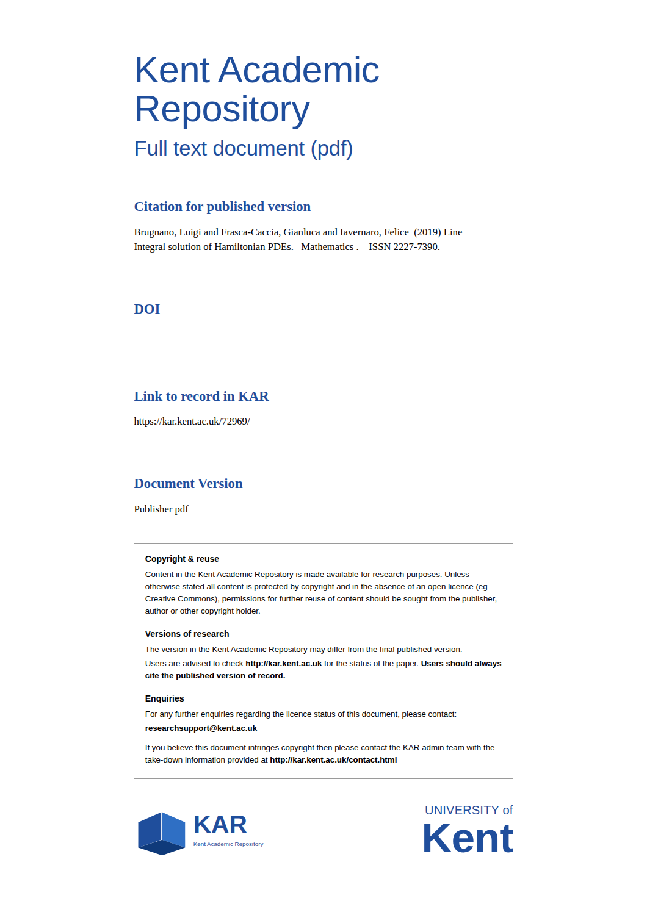Kent Academic Repository
Full text document (pdf)
Citation for published version
Brugnano, Luigi and Frasca-Caccia, Gianluca and Iavernaro, Felice (2019) Line Integral solution of Hamiltonian PDEs. Mathematics . ISSN 2227-7390.
DOI
Link to record in KAR
https://kar.kent.ac.uk/72969/
Document Version
Publisher pdf
Copyright & reuse
Content in the Kent Academic Repository is made available for research purposes. Unless otherwise stated all content is protected by copyright and in the absence of an open licence (eg Creative Commons), permissions for further reuse of content should be sought from the publisher, author or other copyright holder.
Versions of research
The version in the Kent Academic Repository may differ from the final published version.
Users are advised to check http://kar.kent.ac.uk for the status of the paper. Users should always cite the published version of record.
Enquiries
For any further enquiries regarding the licence status of this document, please contact:
researchsupport@kent.ac.uk
If you believe this document infringes copyright then please contact the KAR admin team with the take-down information provided at http://kar.kent.ac.uk/contact.html
KAR Kent Academic Repository
UNIVERSITY of Kent